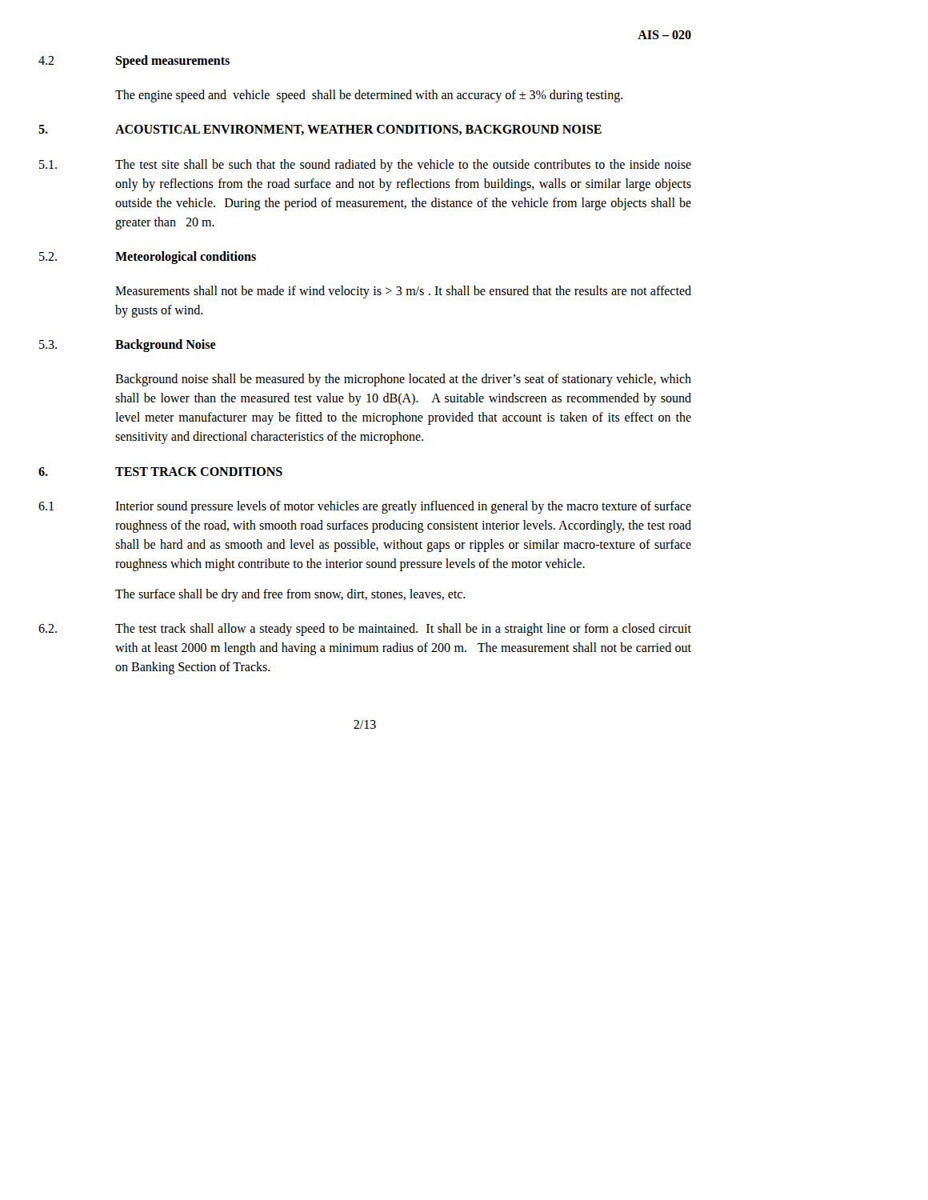AIS – 020
4.2
Speed measurements
The engine speed and vehicle speed shall be determined with an accuracy of ± 3% during testing.
5.
Acoustical environment, weather conditions, background noise
5.1.
The test site shall be such that the sound radiated by the vehicle to the outside contributes to the inside noise only by reflections from the road surface and not by reflections from buildings, walls or similar large objects outside the vehicle. During the period of measurement, the distance of the vehicle from large objects shall be greater than 20 m.
5.2.
Meteorological conditions
Measurements shall not be made if wind velocity is > 3 m/s . It shall be ensured that the results are not affected by gusts of wind.
5.3.
Background Noise
Background noise shall be measured by the microphone located at the driver’s seat of stationary vehicle, which shall be lower than the measured test value by 10 dB(A). A suitable windscreen as recommended by sound level meter manufacturer may be fitted to the microphone provided that account is taken of its effect on the sensitivity and directional characteristics of the microphone.
6.
Test track conditions
6.1
Interior sound pressure levels of motor vehicles are greatly influenced in general by the macro texture of surface roughness of the road, with smooth road surfaces producing consistent interior levels. Accordingly, the test road shall be hard and as smooth and level as possible, without gaps or ripples or similar macro-texture of surface roughness which might contribute to the interior sound pressure levels of the motor vehicle.
The surface shall be dry and free from snow, dirt, stones, leaves, etc.
6.2.
The test track shall allow a steady speed to be maintained. It shall be in a straight line or form a closed circuit with at least 2000 m length and having a minimum radius of 200 m. The measurement shall not be carried out on Banking Section of Tracks.
2/13